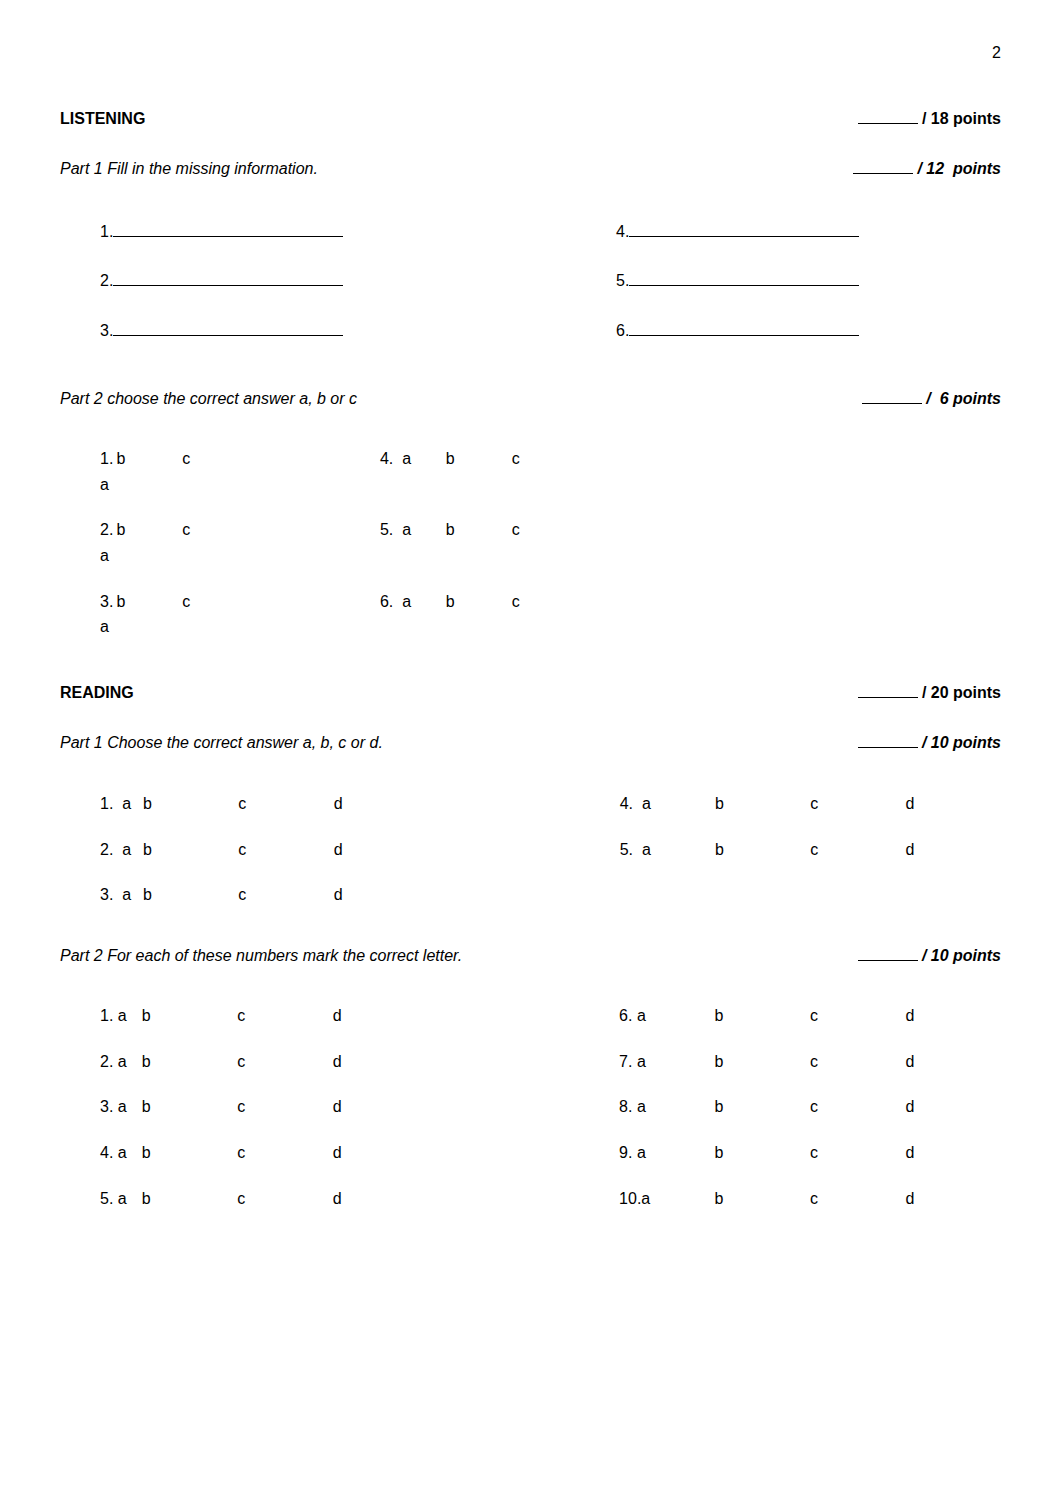2
LISTENING / 18 points
Part 1 Fill in the missing information. / 12 points
| 1. | | | 4. | |
| 2. | | | 5. | |
| 3. | | | 6. | |
Part 2 choose the correct answer a, b or c / 6 points
| 1. a | b | c | | 4. a | b | c | |
| 2. a | b | c | | 5. a | b | c | |
| 3. a | b | c | | 6. a | b | c | |
READING / 20 points
Part 1 Choose the correct answer a, b, c or d. / 10 points
| 1. a | b | c | d | | 4. a | b | c | d |
| 2. a | b | c | d | | 5. a | b | c | d |
| 3. a | b | c | d | | | | | |
Part 2 For each of these numbers mark the correct letter. / 10 points
| 1. a | b | c | d | | 6. a | b | c | d |
| 2. a | b | c | d | | 7. a | b | c | d |
| 3. a | b | c | d | | 8. a | b | c | d |
| 4. a | b | c | d | | 9. a | b | c | d |
| 5. a | b | c | d | | 10.a | b | c | d |